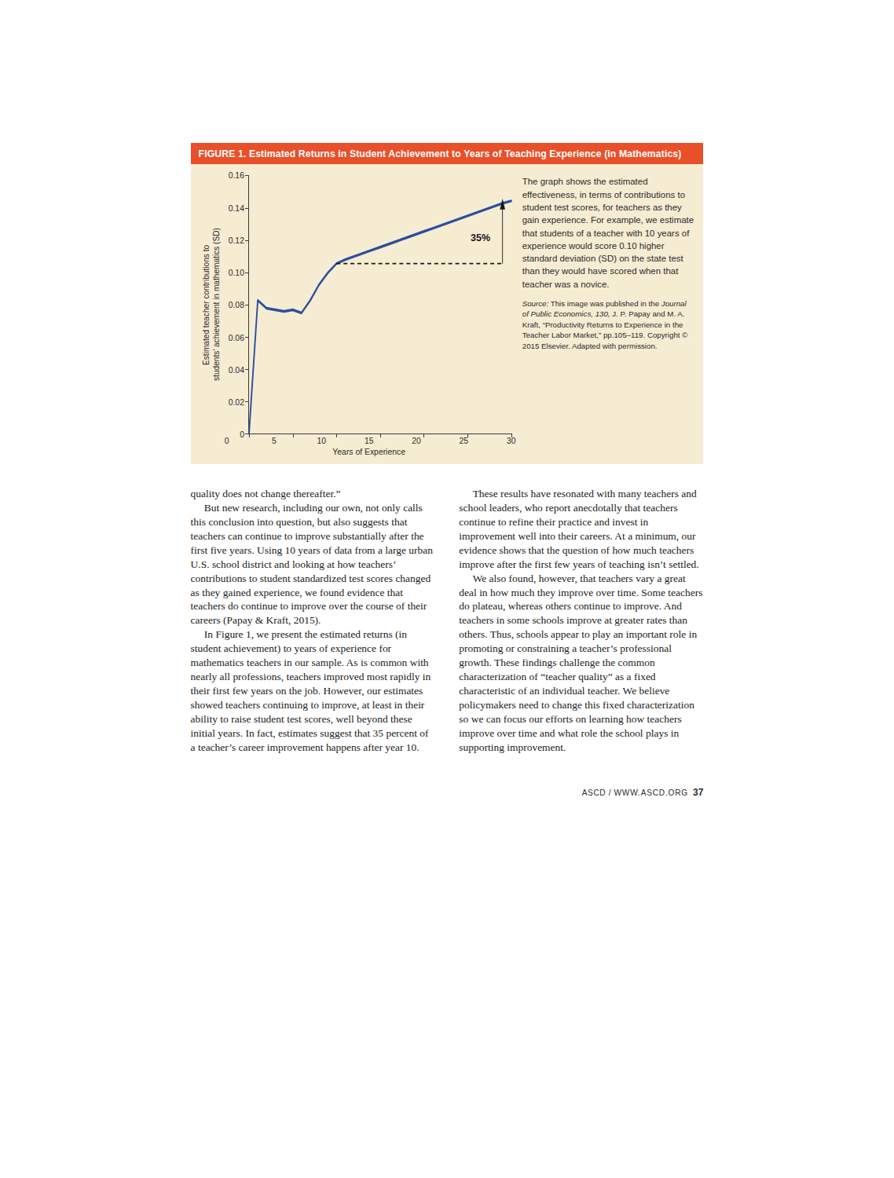FIGURE 1. Estimated Returns in Student Achievement to Years of Teaching Experience (in Mathematics)
Estimated teacher contributions to
students’ achievement in mathematics (SD)
0.16 0.14 0.12 0.10 0.08 0.06 0.04 0.02 0
35%
0 5 10 15 20 25 30
Years of Experience
The graph shows the estimated effectiveness, in terms of contributions to student test scores, for teachers as they gain experience. For example, we estimate that students of a teacher with 10 years of experience would score 0.10 higher standard deviation (SD) on the state test than they would have scored when that teacher was a novice.
Source: This image was published in the Journal of Public Economics, 130, J. P. Papay and M. A. Kraft, “Productivity Returns to Experience in the Teacher Labor Market,” pp.105–119. Copyright © 2015 Elsevier. Adapted with permission.
quality does not change thereafter.”
But new research, including our own, not only calls this conclusion into question, but also suggests that teachers can continue to improve substantially after the first five years. Using 10 years of data from a large urban U.S. school district and looking at how teachers’ contributions to student standardized test scores changed as they gained experience, we found evidence that teachers do continue to improve over the course of their careers (Papay & Kraft, 2015).
In Figure 1, we present the estimated returns (in student achievement) to years of experience for mathematics teachers in our sample. As is common with nearly all professions, teachers improved most rapidly in their first few years on the job. However, our estimates showed teachers continuing to improve, at least in their ability to raise student test scores, well beyond these initial years. In fact, estimates suggest that 35 percent of a teacher’s career improvement happens after year 10.
These results have resonated with many teachers and school leaders, who report anecdotally that teachers continue to refine their practice and invest in improvement well into their careers. At a minimum, our evidence shows that the question of how much teachers improve after the first few years of teaching isn’t settled.
We also found, however, that teachers vary a great deal in how much they improve over time. Some teachers do plateau, whereas others continue to improve. And teachers in some schools improve at greater rates than others. Thus, schools appear to play an important role in promoting or constraining a teacher’s professional growth. These findings challenge the common characterization of “teacher quality” as a fixed characteristic of an individual teacher. We believe policymakers need to change this fixed characterization so we can focus our efforts on learning how teachers improve over time and what role the school plays in supporting improvement.
ASCD / WWW.ASCD.ORG 37